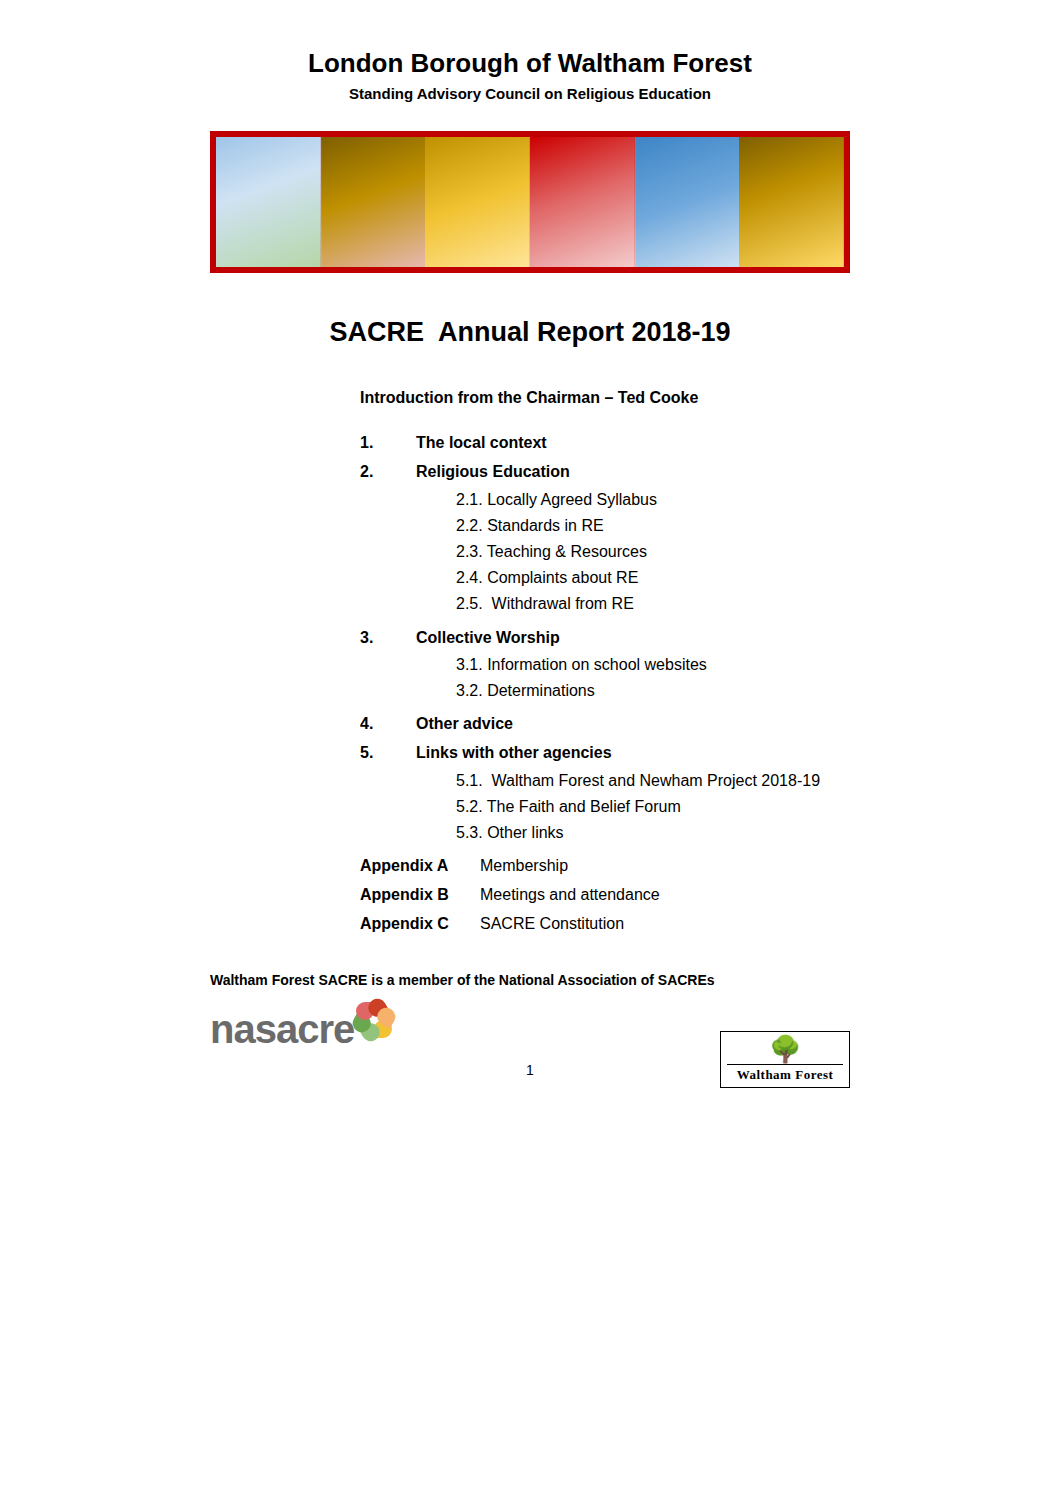London Borough of Waltham Forest
Standing Advisory Council on Religious Education
SACRE Annual Report 2018-19
Introduction from the Chairman – Ted Cooke
1. The local context
2. Religious Education
2.1. Locally Agreed Syllabus
2.2. Standards in RE
2.3. Teaching & Resources
2.4. Complaints about RE
2.5. Withdrawal from RE
3. Collective Worship
3.1. Information on school websites
3.2. Determinations
4. Other advice
5. Links with other agencies
5.1. Waltham Forest and Newham Project 2018-19
5.2. The Faith and Belief Forum
5.3. Other links
Appendix AMembership
Appendix BMeetings and attendance
Appendix CSACRE Constitution
Waltham Forest SACRE is a member of the National Association of SACREs
nasacre
1
🌳
Waltham Forest